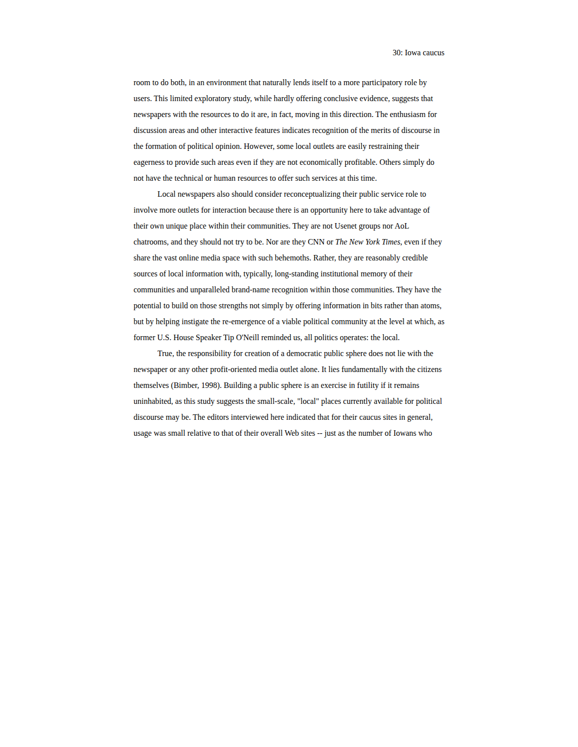30: Iowa caucus
room to do both, in an environment that naturally lends itself to a more participatory role by users. This limited exploratory study, while hardly offering conclusive evidence, suggests that newspapers with the resources to do it are, in fact, moving in this direction. The enthusiasm for discussion areas and other interactive features indicates recognition of the merits of discourse in the formation of political opinion. However, some local outlets are easily restraining their eagerness to provide such areas even if they are not economically profitable. Others simply do not have the technical or human resources to offer such services at this time.
Local newspapers also should consider reconceptualizing their public service role to involve more outlets for interaction because there is an opportunity here to take advantage of their own unique place within their communities. They are not Usenet groups nor AoL chatrooms, and they should not try to be. Nor are they CNN or The New York Times, even if they share the vast online media space with such behemoths. Rather, they are reasonably credible sources of local information with, typically, long-standing institutional memory of their communities and unparalleled brand-name recognition within those communities. They have the potential to build on those strengths not simply by offering information in bits rather than atoms, but by helping instigate the re-emergence of a viable political community at the level at which, as former U.S. House Speaker Tip O'Neill reminded us, all politics operates: the local.
True, the responsibility for creation of a democratic public sphere does not lie with the newspaper or any other profit-oriented media outlet alone. It lies fundamentally with the citizens themselves (Bimber, 1998). Building a public sphere is an exercise in futility if it remains uninhabited, as this study suggests the small-scale, "local" places currently available for political discourse may be. The editors interviewed here indicated that for their caucus sites in general, usage was small relative to that of their overall Web sites -- just as the number of Iowans who